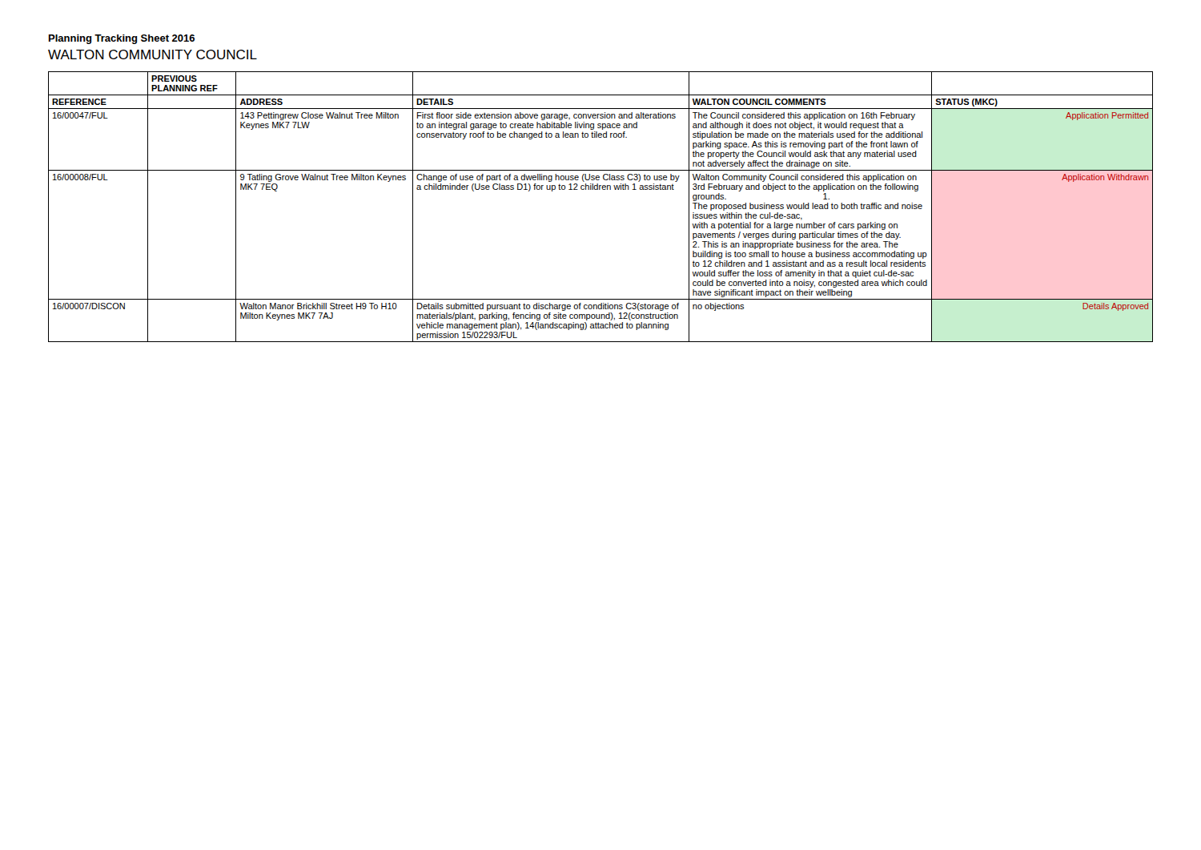Planning Tracking Sheet 2016
WALTON COMMUNITY COUNCIL
| | PREVIOUS PLANNING REF | | | | |
| --- | --- | --- | --- | --- | --- |
| REFERENCE | | ADDRESS | DETAILS | WALTON COUNCIL COMMENTS | STATUS (MKC) |
| 16/00047/FUL | | 143 Pettingrew Close Walnut Tree Milton Keynes MK7 7LW | First floor side extension above garage, conversion and alterations to an integral garage to create habitable living space and conservatory roof to be changed to a lean to tiled roof. | The Council considered this application on 16th February and although it does not object, it would request that a stipulation be made on the materials used for the additional parking space. As this is removing part of the front lawn of the property the Council would ask that any material used not adversely affect the drainage on site. | Application Permitted |
| 16/00008/FUL | | 9 Tatling Grove Walnut Tree Milton Keynes MK7 7EQ | Change of use of part of a dwelling house (Use Class C3) to use by a childminder (Use Class D1) for up to 12 children with 1 assistant | Walton Community Council considered this application on 3rd February and object to the application on the following grounds. 1. The proposed business would lead to both traffic and noise issues within the cul-de-sac, with a potential for a large number of cars parking on pavements / verges during particular times of the day. 2. This is an inappropriate business for the area. The building is too small to house a business accommodating up to 12 children and 1 assistant and as a result local residents would suffer the loss of amenity in that a quiet cul-de-sac could be converted into a noisy, congested area which could have significant impact on their wellbeing | Application Withdrawn |
| 16/00007/DISCON | | Walton Manor Brickhill Street H9 To H10 Milton Keynes MK7 7AJ | Details submitted pursuant to discharge of conditions C3(storage of materials/plant, parking, fencing of site compound), 12(construction vehicle management plan), 14(landscaping) attached to planning permission 15/02293/FUL | no objections | Details Approved |